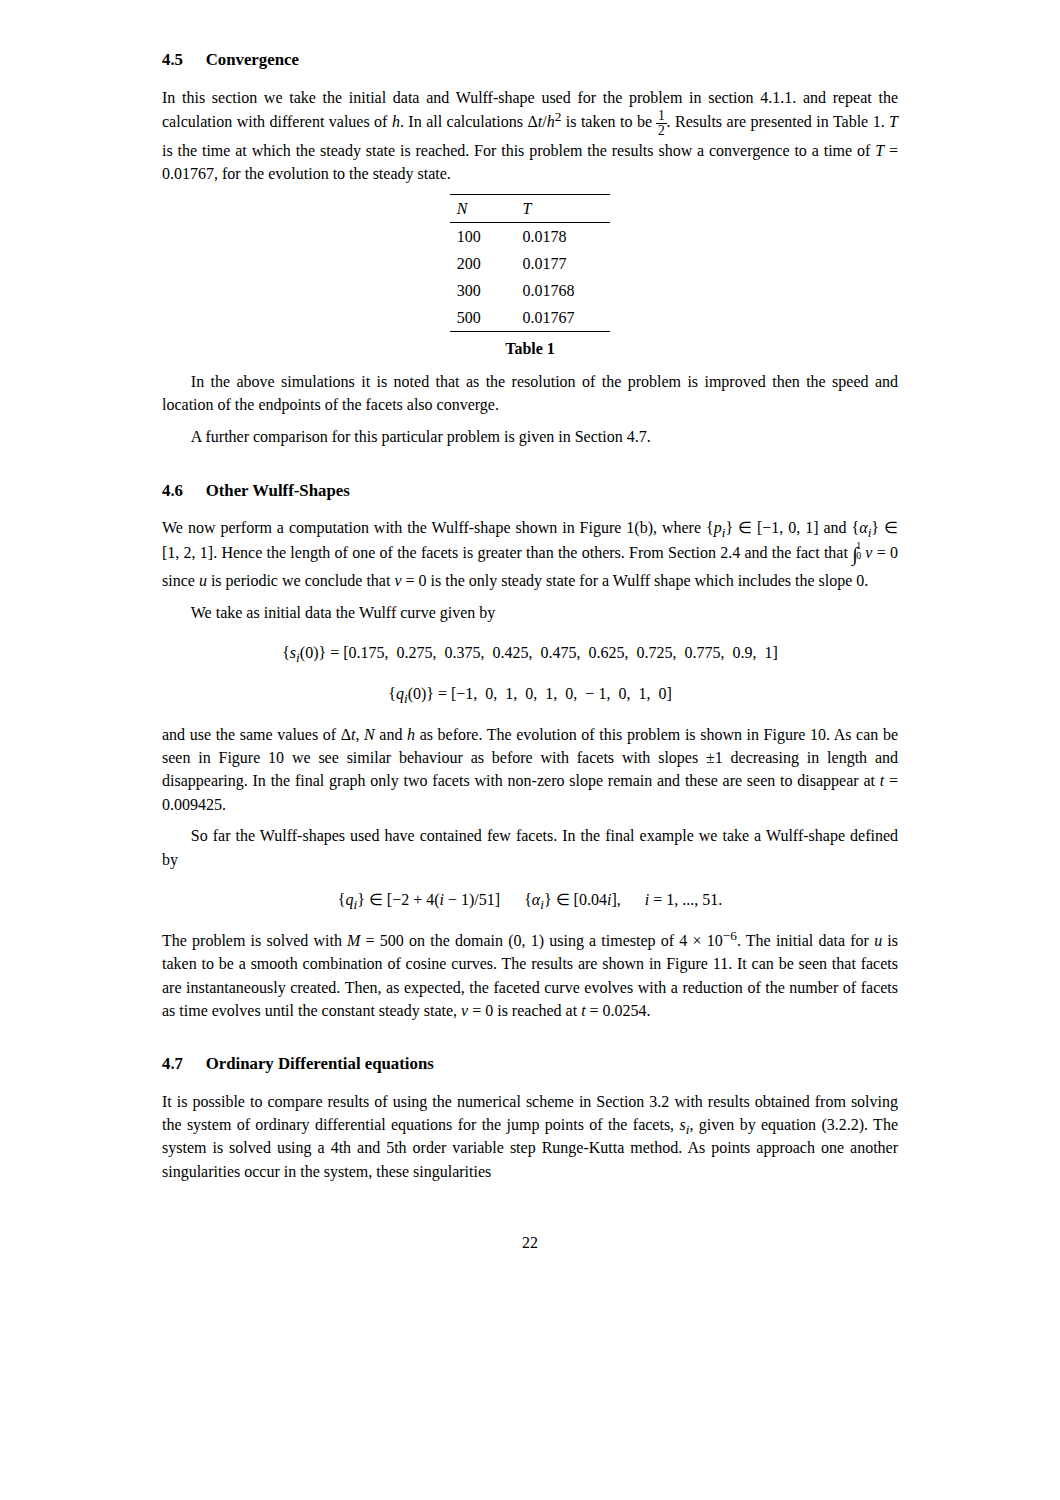4.5 Convergence
In this section we take the initial data and Wulff-shape used for the problem in section 4.1.1. and repeat the calculation with different values of h. In all calculations Δt/h2 is taken to be 12. Results are presented in Table 1. T is the time at which the steady state is reached. For this problem the results show a convergence to a time of T = 0.01767, for the evolution to the steady state.
| N | T |
| --- | --- |
| 100 | 0.0178 |
| 200 | 0.0177 |
| 300 | 0.01768 |
| 500 | 0.01767 |
Table 1
In the above simulations it is noted that as the resolution of the problem is improved then the speed and location of the endpoints of the facets also converge.
A further comparison for this particular problem is given in Section 4.7.
4.6 Other Wulff-Shapes
We now perform a computation with the Wulff-shape shown in Figure 1(b), where {pi} ∈ [−1, 0, 1] and {αi} ∈ [1, 2, 1]. Hence the length of one of the facets is greater than the others. From Section 2.4 and the fact that ∫10 v = 0 since u is periodic we conclude that v = 0 is the only steady state for a Wulff shape which includes the slope 0.
We take as initial data the Wulff curve given by
{si(0)} = [0.175, 0.275, 0.375, 0.425, 0.475, 0.625, 0.725, 0.775, 0.9, 1]
{qi(0)} = [−1, 0, 1, 0, 1, 0, − 1, 0, 1, 0]
and use the same values of Δt, N and h as before. The evolution of this problem is shown in Figure 10. As can be seen in Figure 10 we see similar behaviour as before with facets with slopes ±1 decreasing in length and disappearing. In the final graph only two facets with non-zero slope remain and these are seen to disappear at t = 0.009425.
So far the Wulff-shapes used have contained few facets. In the final example we take a Wulff-shape defined by
{qi} ∈ [−2 + 4(i − 1)/51] {αi} ∈ [0.04i], i = 1, ..., 51.
The problem is solved with M = 500 on the domain (0, 1) using a timestep of 4 × 10−6. The initial data for u is taken to be a smooth combination of cosine curves. The results are shown in Figure 11. It can be seen that facets are instantaneously created. Then, as expected, the faceted curve evolves with a reduction of the number of facets as time evolves until the constant steady state, v = 0 is reached at t = 0.0254.
4.7 Ordinary Differential equations
It is possible to compare results of using the numerical scheme in Section 3.2 with results obtained from solving the system of ordinary differential equations for the jump points of the facets, si, given by equation (3.2.2). The system is solved using a 4th and 5th order variable step Runge-Kutta method. As points approach one another singularities occur in the system, these singularities
22